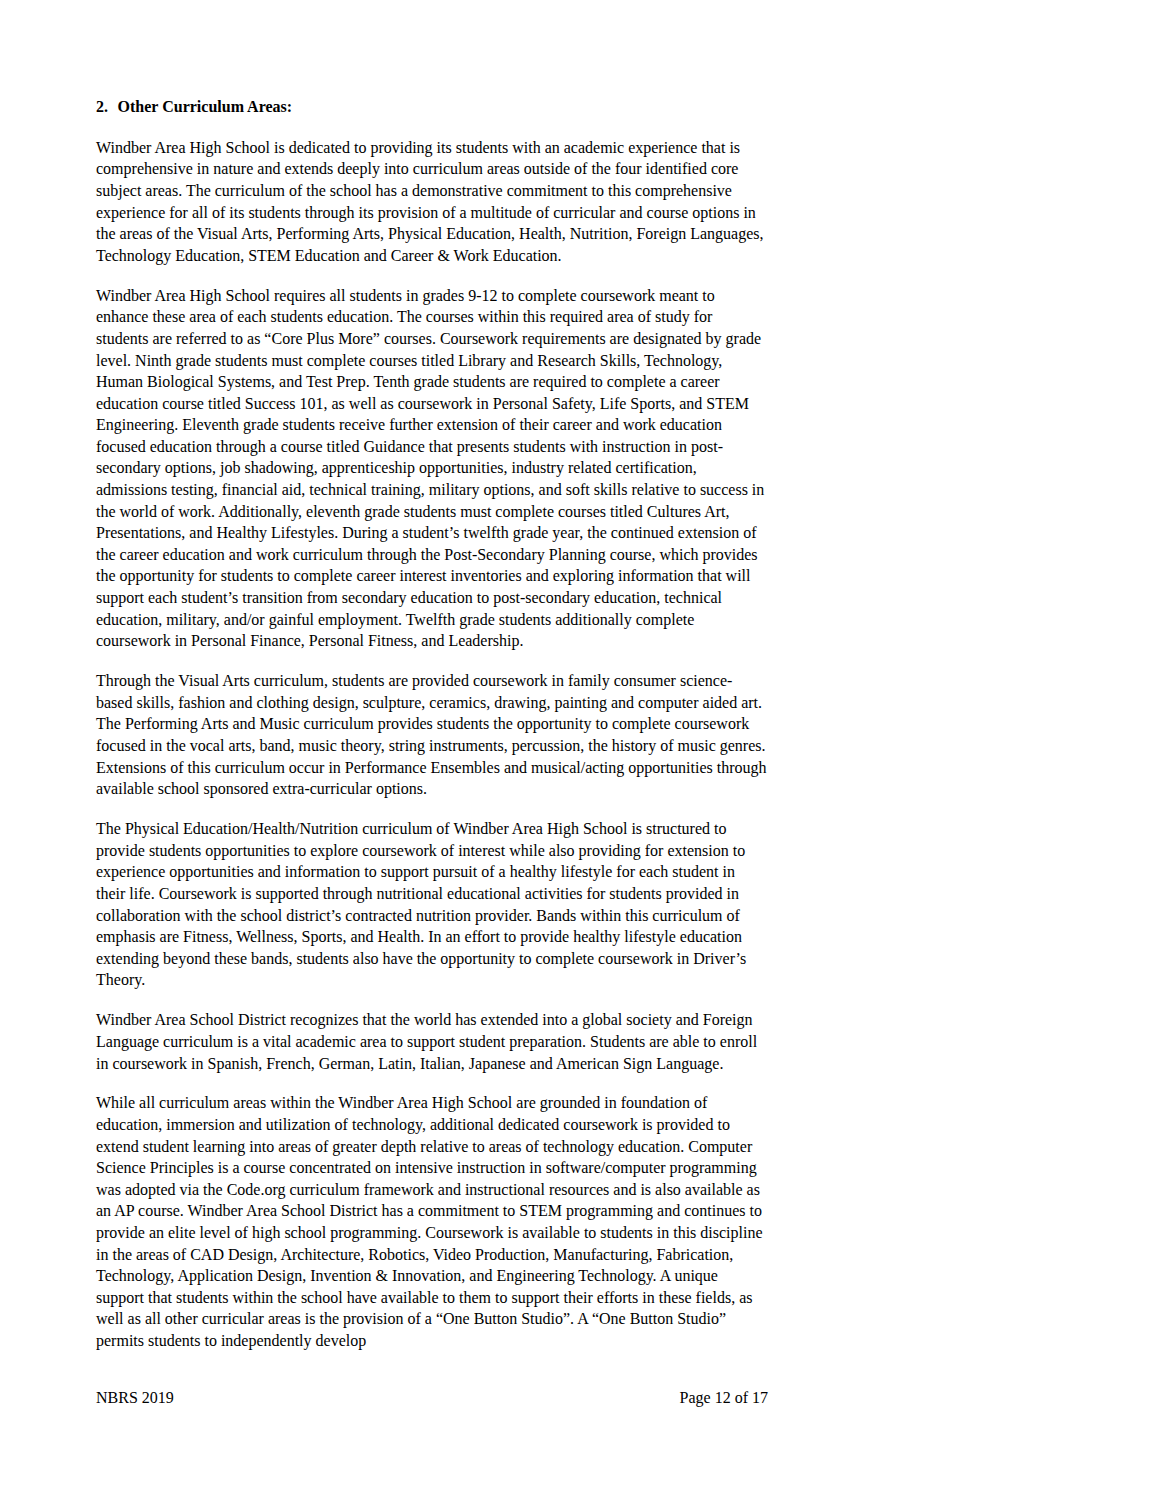2. Other Curriculum Areas:
Windber Area High School is dedicated to providing its students with an academic experience that is comprehensive in nature and extends deeply into curriculum areas outside of the four identified core subject areas. The curriculum of the school has a demonstrative commitment to this comprehensive experience for all of its students through its provision of a multitude of curricular and course options in the areas of the Visual Arts, Performing Arts, Physical Education, Health, Nutrition, Foreign Languages, Technology Education, STEM Education and Career & Work Education.
Windber Area High School requires all students in grades 9-12 to complete coursework meant to enhance these area of each students education. The courses within this required area of study for students are referred to as “Core Plus More” courses. Coursework requirements are designated by grade level. Ninth grade students must complete courses titled Library and Research Skills, Technology, Human Biological Systems, and Test Prep. Tenth grade students are required to complete a career education course titled Success 101, as well as coursework in Personal Safety, Life Sports, and STEM Engineering. Eleventh grade students receive further extension of their career and work education focused education through a course titled Guidance that presents students with instruction in post-secondary options, job shadowing, apprenticeship opportunities, industry related certification, admissions testing, financial aid, technical training, military options, and soft skills relative to success in the world of work. Additionally, eleventh grade students must complete courses titled Cultures Art, Presentations, and Healthy Lifestyles. During a student’s twelfth grade year, the continued extension of the career education and work curriculum through the Post-Secondary Planning course, which provides the opportunity for students to complete career interest inventories and exploring information that will support each student’s transition from secondary education to post-secondary education, technical education, military, and/or gainful employment. Twelfth grade students additionally complete coursework in Personal Finance, Personal Fitness, and Leadership.
Through the Visual Arts curriculum, students are provided coursework in family consumer science-based skills, fashion and clothing design, sculpture, ceramics, drawing, painting and computer aided art. The Performing Arts and Music curriculum provides students the opportunity to complete coursework focused in the vocal arts, band, music theory, string instruments, percussion, the history of music genres. Extensions of this curriculum occur in Performance Ensembles and musical/acting opportunities through available school sponsored extra-curricular options.
The Physical Education/Health/Nutrition curriculum of Windber Area High School is structured to provide students opportunities to explore coursework of interest while also providing for extension to experience opportunities and information to support pursuit of a healthy lifestyle for each student in their life. Coursework is supported through nutritional educational activities for students provided in collaboration with the school district’s contracted nutrition provider. Bands within this curriculum of emphasis are Fitness, Wellness, Sports, and Health. In an effort to provide healthy lifestyle education extending beyond these bands, students also have the opportunity to complete coursework in Driver’s Theory.
Windber Area School District recognizes that the world has extended into a global society and Foreign Language curriculum is a vital academic area to support student preparation. Students are able to enroll in coursework in Spanish, French, German, Latin, Italian, Japanese and American Sign Language.
While all curriculum areas within the Windber Area High School are grounded in foundation of education, immersion and utilization of technology, additional dedicated coursework is provided to extend student learning into areas of greater depth relative to areas of technology education. Computer Science Principles is a course concentrated on intensive instruction in software/computer programming was adopted via the Code.org curriculum framework and instructional resources and is also available as an AP course. Windber Area School District has a commitment to STEM programming and continues to provide an elite level of high school programming. Coursework is available to students in this discipline in the areas of CAD Design, Architecture, Robotics, Video Production, Manufacturing, Fabrication, Technology, Application Design, Invention & Innovation, and Engineering Technology. A unique support that students within the school have available to them to support their efforts in these fields, as well as all other curricular areas is the provision of a “One Button Studio”. A “One Button Studio” permits students to independently develop
NBRS 2019 Page 12 of 17